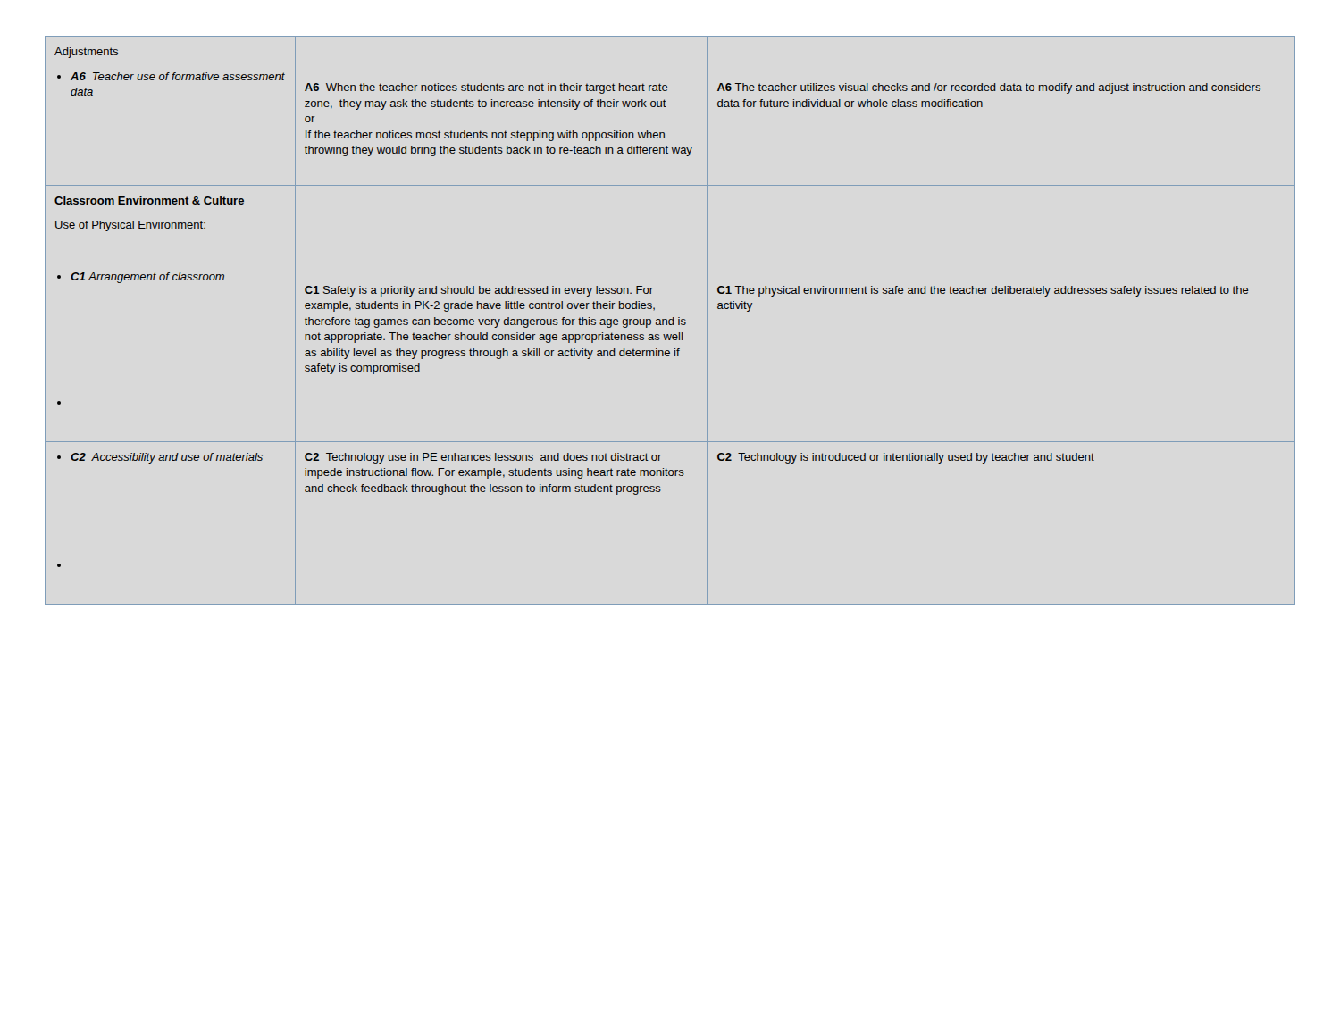| Adjustments A6 Teacher use of formative assessment data | A6 When the teacher notices students are not in their target heart rate zone, they may ask the students to increase intensity of their work out or If the teacher notices most students not stepping with opposition when throwing they would bring the students back in to re-teach in a different way | A6 The teacher utilizes visual checks and /or recorded data to modify and adjust instruction and considers data for future individual or whole class modification |
| Classroom Environment & Culture Use of Physical Environment: C1 Arrangement of classroom | C1 Safety is a priority and should be addressed in every lesson. For example, students in PK-2 grade have little control over their bodies, therefore tag games can become very dangerous for this age group and is not appropriate. The teacher should consider age appropriateness as well as ability level as they progress through a skill or activity and determine if safety is compromised | C1 The physical environment is safe and the teacher deliberately addresses safety issues related to the activity |
| C2 Accessibility and use of materials | C2 Technology use in PE enhances lessons and does not distract or impede instructional flow. For example, students using heart rate monitors and check feedback throughout the lesson to inform student progress | C2 Technology is introduced or intentionally used by teacher and student |